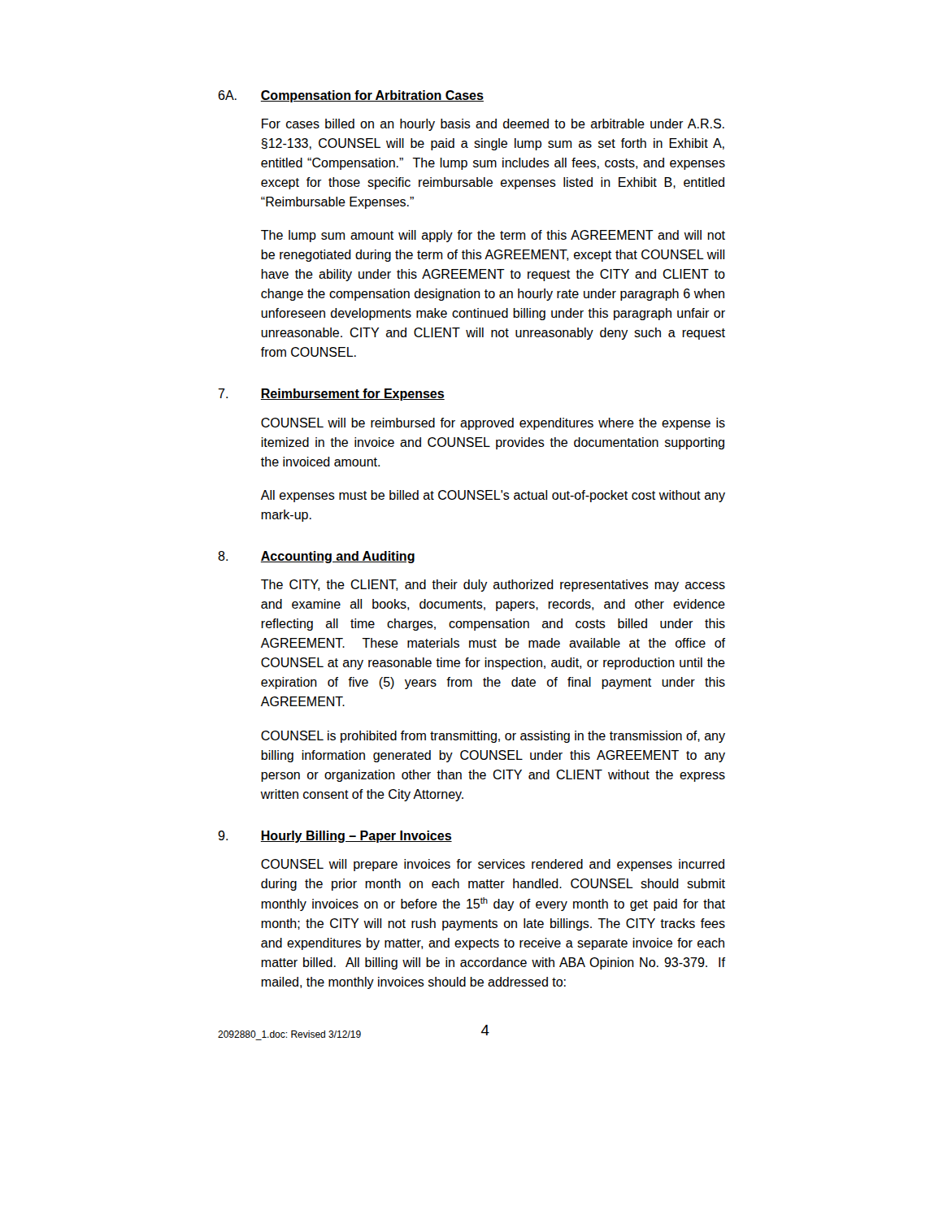6A.
Compensation for Arbitration Cases
For cases billed on an hourly basis and deemed to be arbitrable under A.R.S. §12-133, COUNSEL will be paid a single lump sum as set forth in Exhibit A, entitled “Compensation.” The lump sum includes all fees, costs, and expenses except for those specific reimbursable expenses listed in Exhibit B, entitled “Reimbursable Expenses.”
The lump sum amount will apply for the term of this AGREEMENT and will not be renegotiated during the term of this AGREEMENT, except that COUNSEL will have the ability under this AGREEMENT to request the CITY and CLIENT to change the compensation designation to an hourly rate under paragraph 6 when unforeseen developments make continued billing under this paragraph unfair or unreasonable. CITY and CLIENT will not unreasonably deny such a request from COUNSEL.
7.
Reimbursement for Expenses
COUNSEL will be reimbursed for approved expenditures where the expense is itemized in the invoice and COUNSEL provides the documentation supporting the invoiced amount.
All expenses must be billed at COUNSEL's actual out-of-pocket cost without any mark-up.
8.
Accounting and Auditing
The CITY, the CLIENT, and their duly authorized representatives may access and examine all books, documents, papers, records, and other evidence reflecting all time charges, compensation and costs billed under this AGREEMENT. These materials must be made available at the office of COUNSEL at any reasonable time for inspection, audit, or reproduction until the expiration of five (5) years from the date of final payment under this AGREEMENT.
COUNSEL is prohibited from transmitting, or assisting in the transmission of, any billing information generated by COUNSEL under this AGREEMENT to any person or organization other than the CITY and CLIENT without the express written consent of the City Attorney.
9.
Hourly Billing – Paper Invoices
COUNSEL will prepare invoices for services rendered and expenses incurred during the prior month on each matter handled. COUNSEL should submit monthly invoices on or before the 15th day of every month to get paid for that month; the CITY will not rush payments on late billings. The CITY tracks fees and expenditures by matter, and expects to receive a separate invoice for each matter billed. All billing will be in accordance with ABA Opinion No. 93-379. If mailed, the monthly invoices should be addressed to:
2092880_1.doc: Revised 3/12/19
4